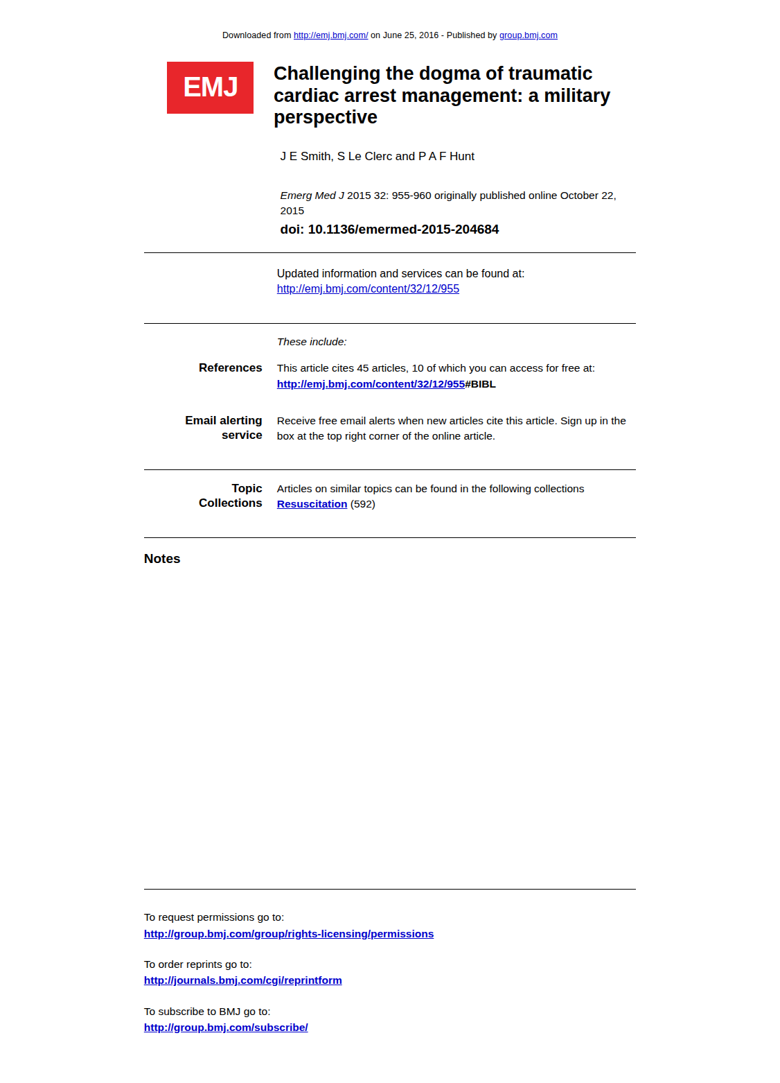Downloaded from http://emj.bmj.com/ on June 25, 2016 - Published by group.bmj.com
EMJ
Challenging the dogma of traumatic cardiac arrest management: a military perspective
J E Smith, S Le Clerc and P A F Hunt
Emerg Med J 2015 32: 955-960 originally published online October 22, 2015
doi: 10.1136/emermed-2015-204684
Updated information and services can be found at:
http://emj.bmj.com/content/32/12/955
These include:
References
This article cites 45 articles, 10 of which you can access for free at:
http://emj.bmj.com/content/32/12/955#BIBL
Email alerting
service
Receive free email alerts when new articles cite this article. Sign up in the box at the top right corner of the online article.
Topic
Collections
Articles on similar topics can be found in the following collections
Resuscitation (592)
Notes
To request permissions go to:
http://group.bmj.com/group/rights-licensing/permissions
To order reprints go to:
http://journals.bmj.com/cgi/reprintform
To subscribe to BMJ go to:
http://group.bmj.com/subscribe/